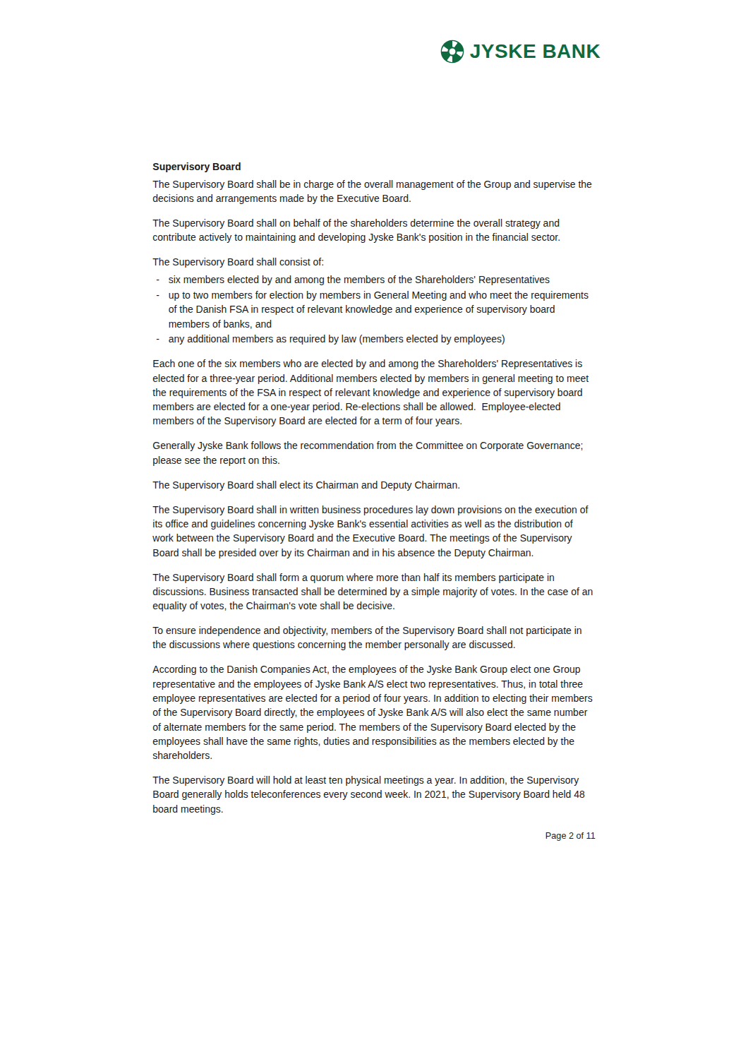JYSKE BANK
Supervisory Board
The Supervisory Board shall be in charge of the overall management of the Group and supervise the decisions and arrangements made by the Executive Board.
The Supervisory Board shall on behalf of the shareholders determine the overall strategy and contribute actively to maintaining and developing Jyske Bank's position in the financial sector.
The Supervisory Board shall consist of:
six members elected by and among the members of the Shareholders' Representatives
up to two members for election by members in General Meeting and who meet the requirements of the Danish FSA in respect of relevant knowledge and experience of supervisory board members of banks, and
any additional members as required by law (members elected by employees)
Each one of the six members who are elected by and among the Shareholders' Representatives is elected for a three-year period. Additional members elected by members in general meeting to meet the requirements of the FSA in respect of relevant knowledge and experience of supervisory board members are elected for a one-year period. Re-elections shall be allowed. Employee-elected members of the Supervisory Board are elected for a term of four years.
Generally Jyske Bank follows the recommendation from the Committee on Corporate Governance; please see the report on this.
The Supervisory Board shall elect its Chairman and Deputy Chairman.
The Supervisory Board shall in written business procedures lay down provisions on the execution of its office and guidelines concerning Jyske Bank's essential activities as well as the distribution of work between the Supervisory Board and the Executive Board. The meetings of the Supervisory Board shall be presided over by its Chairman and in his absence the Deputy Chairman.
The Supervisory Board shall form a quorum where more than half its members participate in discussions. Business transacted shall be determined by a simple majority of votes. In the case of an equality of votes, the Chairman's vote shall be decisive.
To ensure independence and objectivity, members of the Supervisory Board shall not participate in the discussions where questions concerning the member personally are discussed.
According to the Danish Companies Act, the employees of the Jyske Bank Group elect one Group representative and the employees of Jyske Bank A/S elect two representatives. Thus, in total three employee representatives are elected for a period of four years. In addition to electing their members of the Supervisory Board directly, the employees of Jyske Bank A/S will also elect the same number of alternate members for the same period. The members of the Supervisory Board elected by the employees shall have the same rights, duties and responsibilities as the members elected by the shareholders.
The Supervisory Board will hold at least ten physical meetings a year. In addition, the Supervisory Board generally holds teleconferences every second week. In 2021, the Supervisory Board held 48 board meetings.
Page 2 of 11